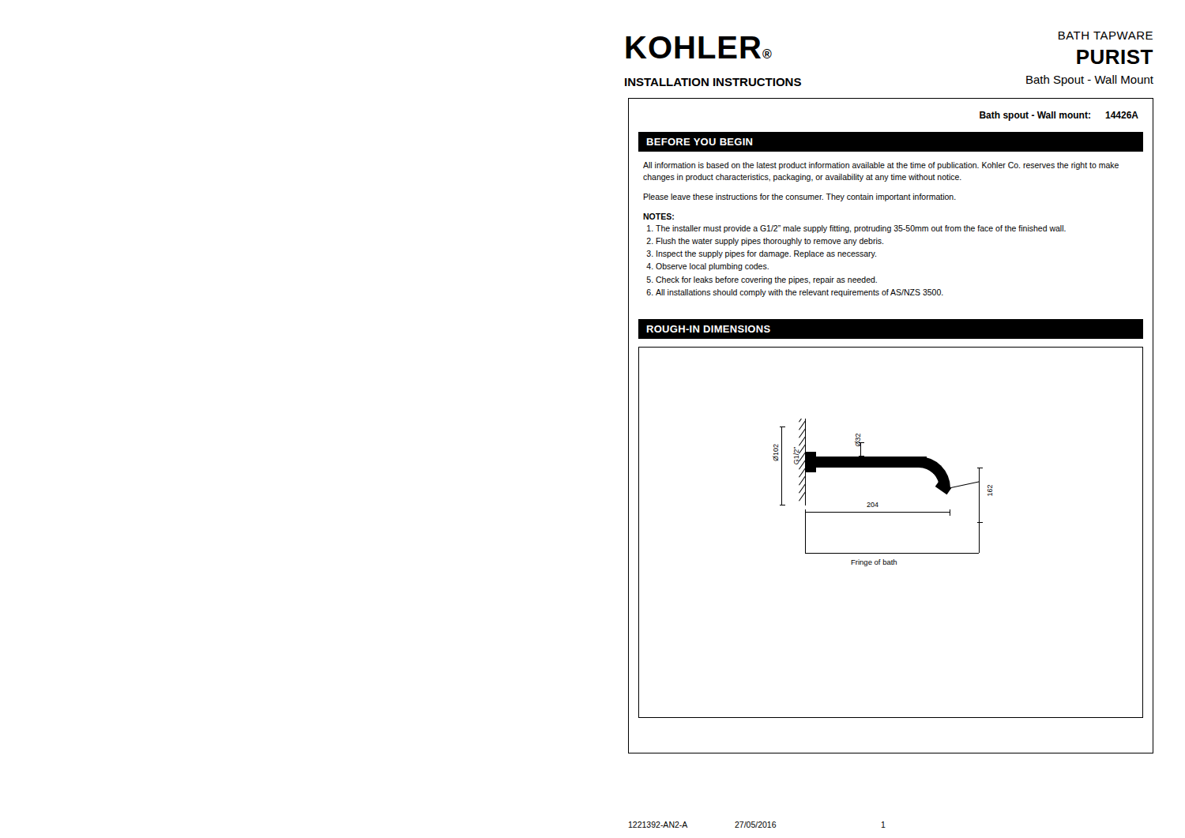KOHLER®
INSTALLATION INSTRUCTIONS
BATH TAPWARE
PURIST
Bath Spout - Wall Mount
Bath spout - Wall mount:14426A
BEFORE YOU BEGIN
All information is based on the latest product information available at the time of publication. Kohler Co. reserves the right to make changes in product characteristics, packaging, or availability at any time without notice.
Please leave these instructions for the consumer. They contain important information.
NOTES:
The installer must provide a G1/2” male supply fitting, protruding 35-50mm out from the face of the finished wall.
Flush the water supply pipes thoroughly to remove any debris.
Inspect the supply pipes for damage. Replace as necessary.
Observe local plumbing codes.
Check for leaks before covering the pipes, repair as needed.
All installations should comply with the relevant requirements of AS/NZS 3500.
ROUGH-IN DIMENSIONS
Ø102
G1/2”
Ø32
204
162
Fringe of bath
1221392-AN2-A 27/05/2016 1